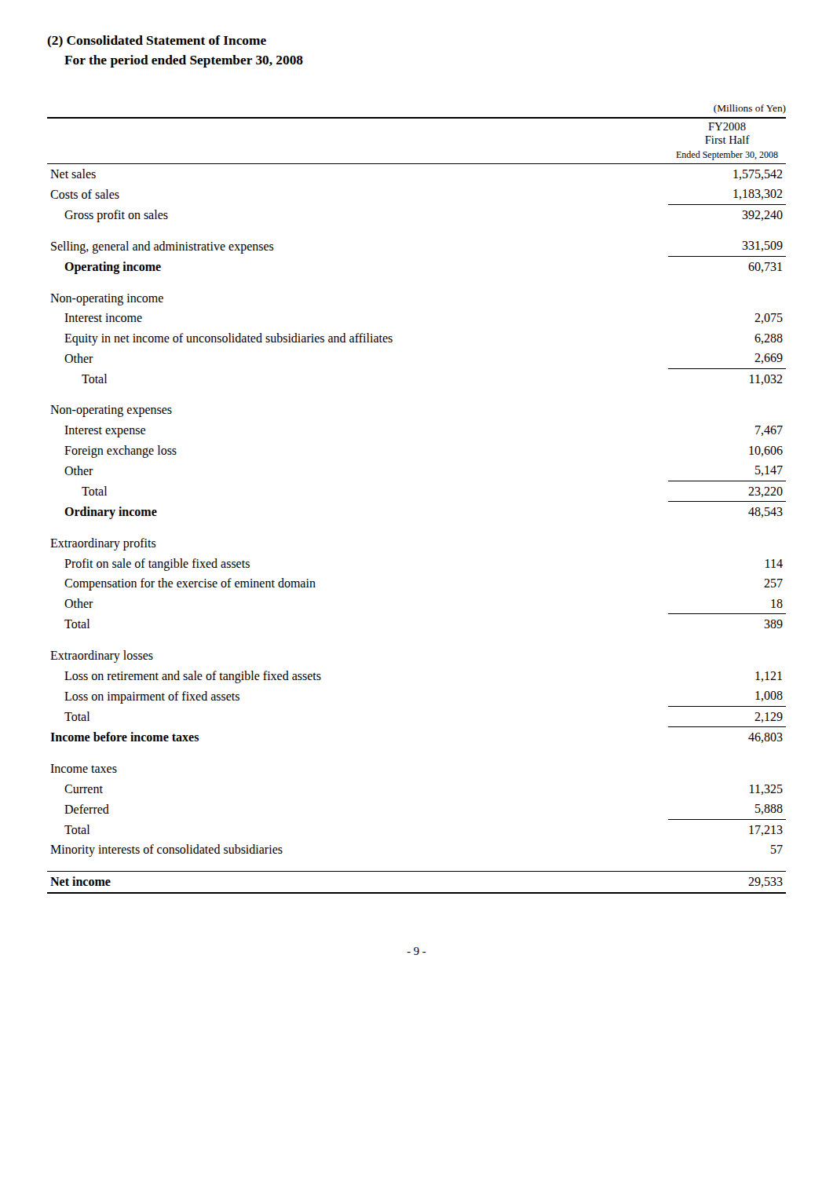(2) Consolidated Statement of Income
For the period ended September 30, 2008
(Millions of Yen)
| | FY2008 First Half Ended September 30, 2008 |
| Net sales | 1,575,542 |
| Costs of sales | 1,183,302 |
| Gross profit on sales | 392,240 |
| Selling, general and administrative expenses | 331,509 |
| Operating income | 60,731 |
| Non-operating income | |
| Interest income | 2,075 |
| Equity in net income of unconsolidated subsidiaries and affiliates | 6,288 |
| Other | 2,669 |
| Total | 11,032 |
| Non-operating expenses | |
| Interest expense | 7,467 |
| Foreign exchange loss | 10,606 |
| Other | 5,147 |
| Total | 23,220 |
| Ordinary income | 48,543 |
| Extraordinary profits | |
| Profit on sale of tangible fixed assets | 114 |
| Compensation for the exercise of eminent domain | 257 |
| Other | 18 |
| Total | 389 |
| Extraordinary losses | |
| Loss on retirement and sale of tangible fixed assets | 1,121 |
| Loss on impairment of fixed assets | 1,008 |
| Total | 2,129 |
| Income before income taxes | 46,803 |
| Income taxes | |
| Current | 11,325 |
| Deferred | 5,888 |
| Total | 17,213 |
| Minority interests of consolidated subsidiaries | 57 |
| Net income | 29,533 |
- 9 -